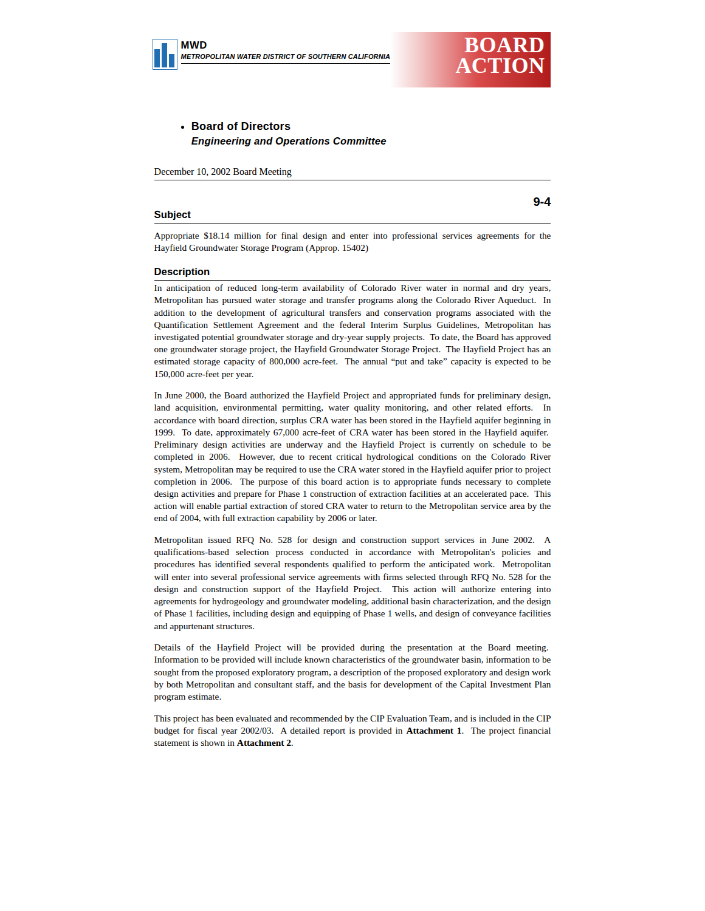MWD
METROPOLITAN WATER DISTRICT OF SOUTHERN CALIFORNIA
BOARD
ACTION
Board of Directors
Engineering and Operations Committee
December 10, 2002 Board Meeting
9-4
Subject
Appropriate $18.14 million for final design and enter into professional services agreements for the Hayfield Groundwater Storage Program (Approp. 15402)
Description
In anticipation of reduced long-term availability of Colorado River water in normal and dry years, Metropolitan has pursued water storage and transfer programs along the Colorado River Aqueduct. In addition to the development of agricultural transfers and conservation programs associated with the Quantification Settlement Agreement and the federal Interim Surplus Guidelines, Metropolitan has investigated potential groundwater storage and dry-year supply projects. To date, the Board has approved one groundwater storage project, the Hayfield Groundwater Storage Project. The Hayfield Project has an estimated storage capacity of 800,000 acre-feet. The annual “put and take” capacity is expected to be 150,000 acre-feet per year.
In June 2000, the Board authorized the Hayfield Project and appropriated funds for preliminary design, land acquisition, environmental permitting, water quality monitoring, and other related efforts. In accordance with board direction, surplus CRA water has been stored in the Hayfield aquifer beginning in 1999. To date, approximately 67,000 acre-feet of CRA water has been stored in the Hayfield aquifer. Preliminary design activities are underway and the Hayfield Project is currently on schedule to be completed in 2006. However, due to recent critical hydrological conditions on the Colorado River system, Metropolitan may be required to use the CRA water stored in the Hayfield aquifer prior to project completion in 2006. The purpose of this board action is to appropriate funds necessary to complete design activities and prepare for Phase 1 construction of extraction facilities at an accelerated pace. This action will enable partial extraction of stored CRA water to return to the Metropolitan service area by the end of 2004, with full extraction capability by 2006 or later.
Metropolitan issued RFQ No. 528 for design and construction support services in June 2002. A qualifications-based selection process conducted in accordance with Metropolitan's policies and procedures has identified several respondents qualified to perform the anticipated work. Metropolitan will enter into several professional service agreements with firms selected through RFQ No. 528 for the design and construction support of the Hayfield Project. This action will authorize entering into agreements for hydrogeology and groundwater modeling, additional basin characterization, and the design of Phase 1 facilities, including design and equipping of Phase 1 wells, and design of conveyance facilities and appurtenant structures.
Details of the Hayfield Project will be provided during the presentation at the Board meeting. Information to be provided will include known characteristics of the groundwater basin, information to be sought from the proposed exploratory program, a description of the proposed exploratory and design work by both Metropolitan and consultant staff, and the basis for development of the Capital Investment Plan program estimate.
This project has been evaluated and recommended by the CIP Evaluation Team, and is included in the CIP budget for fiscal year 2002/03. A detailed report is provided in Attachment 1. The project financial statement is shown in Attachment 2.